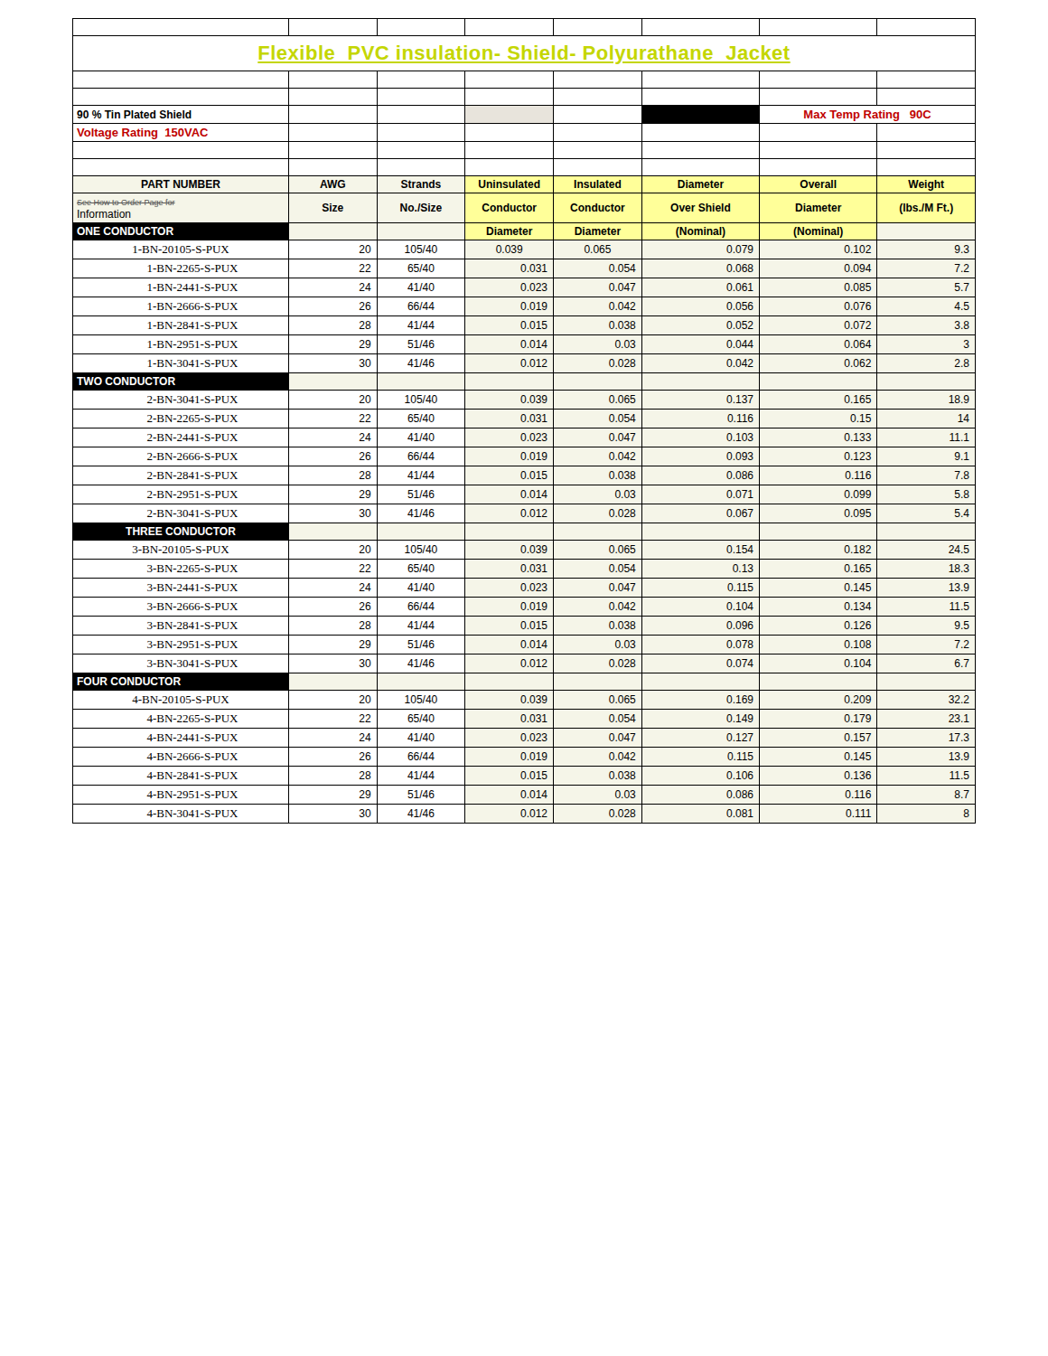| Flexible PVC insulation- Shield- Polyurathane Jacket |
| 90 % Tin Plated Shield | | | | | | Max Temp Rating 90C |
| Voltage Rating 150VAC | | | | | | | |
| PART NUMBER | AWG | Strands | Uninsulated | Insulated | Diameter | Overall | Weight |
| See How to Order Page for Information | Size | No./Size | Conductor | Conductor | Over Shield | Diameter | (lbs./M Ft.) |
| ONE CONDUCTOR | | | Diameter | Diameter | (Nominal) | (Nominal) | |
| 1-BN-20105-S-PUX | 20 | 105/40 | 0.039 | 0.065 | 0.079 | 0.102 | 9.3 |
| 1-BN-2265-S-PUX | 22 | 65/40 | 0.031 | 0.054 | 0.068 | 0.094 | 7.2 |
| 1-BN-2441-S-PUX | 24 | 41/40 | 0.023 | 0.047 | 0.061 | 0.085 | 5.7 |
| 1-BN-2666-S-PUX | 26 | 66/44 | 0.019 | 0.042 | 0.056 | 0.076 | 4.5 |
| 1-BN-2841-S-PUX | 28 | 41/44 | 0.015 | 0.038 | 0.052 | 0.072 | 3.8 |
| 1-BN-2951-S-PUX | 29 | 51/46 | 0.014 | 0.03 | 0.044 | 0.064 | 3 |
| 1-BN-3041-S-PUX | 30 | 41/46 | 0.012 | 0.028 | 0.042 | 0.062 | 2.8 |
| TWO CONDUCTOR | | | | | | | |
| 2-BN-3041-S-PUX | 20 | 105/40 | 0.039 | 0.065 | 0.137 | 0.165 | 18.9 |
| 2-BN-2265-S-PUX | 22 | 65/40 | 0.031 | 0.054 | 0.116 | 0.15 | 14 |
| 2-BN-2441-S-PUX | 24 | 41/40 | 0.023 | 0.047 | 0.103 | 0.133 | 11.1 |
| 2-BN-2666-S-PUX | 26 | 66/44 | 0.019 | 0.042 | 0.093 | 0.123 | 9.1 |
| 2-BN-2841-S-PUX | 28 | 41/44 | 0.015 | 0.038 | 0.086 | 0.116 | 7.8 |
| 2-BN-2951-S-PUX | 29 | 51/46 | 0.014 | 0.03 | 0.071 | 0.099 | 5.8 |
| 2-BN-3041-S-PUX | 30 | 41/46 | 0.012 | 0.028 | 0.067 | 0.095 | 5.4 |
| THREE CONDUCTOR | | | | | | | |
| 3-BN-20105-S-PUX | 20 | 105/40 | 0.039 | 0.065 | 0.154 | 0.182 | 24.5 |
| 3-BN-2265-S-PUX | 22 | 65/40 | 0.031 | 0.054 | 0.13 | 0.165 | 18.3 |
| 3-BN-2441-S-PUX | 24 | 41/40 | 0.023 | 0.047 | 0.115 | 0.145 | 13.9 |
| 3-BN-2666-S-PUX | 26 | 66/44 | 0.019 | 0.042 | 0.104 | 0.134 | 11.5 |
| 3-BN-2841-S-PUX | 28 | 41/44 | 0.015 | 0.038 | 0.096 | 0.126 | 9.5 |
| 3-BN-2951-S-PUX | 29 | 51/46 | 0.014 | 0.03 | 0.078 | 0.108 | 7.2 |
| 3-BN-3041-S-PUX | 30 | 41/46 | 0.012 | 0.028 | 0.074 | 0.104 | 6.7 |
| FOUR CONDUCTOR | | | | | | | |
| 4-BN-20105-S-PUX | 20 | 105/40 | 0.039 | 0.065 | 0.169 | 0.209 | 32.2 |
| 4-BN-2265-S-PUX | 22 | 65/40 | 0.031 | 0.054 | 0.149 | 0.179 | 23.1 |
| 4-BN-2441-S-PUX | 24 | 41/40 | 0.023 | 0.047 | 0.127 | 0.157 | 17.3 |
| 4-BN-2666-S-PUX | 26 | 66/44 | 0.019 | 0.042 | 0.115 | 0.145 | 13.9 |
| 4-BN-2841-S-PUX | 28 | 41/44 | 0.015 | 0.038 | 0.106 | 0.136 | 11.5 |
| 4-BN-2951-S-PUX | 29 | 51/46 | 0.014 | 0.03 | 0.086 | 0.116 | 8.7 |
| 4-BN-3041-S-PUX | 30 | 41/46 | 0.012 | 0.028 | 0.081 | 0.111 | 8 |